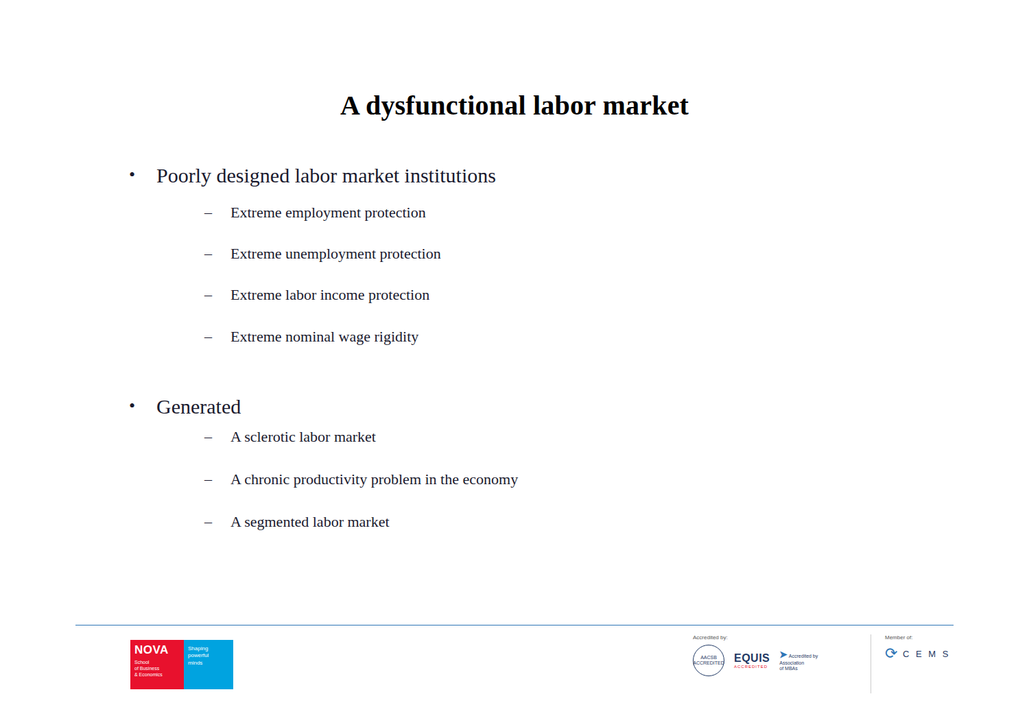A dysfunctional labor market
Poorly designed labor market institutions
Extreme employment protection
Extreme unemployment protection
Extreme labor income protection
Extreme nominal wage rigidity
Generated
A sclerotic labor market
A chronic productivity problem in the economy
A segmented labor market
NOVA
School
of Business
& Economics
Shaping
powerful
minds
Accredited by:
AACSB
ACCREDITED
EQUIS
ACCREDITED
➤ Accredited by
Association
of MBAs
Member of:
⟳ C E M S